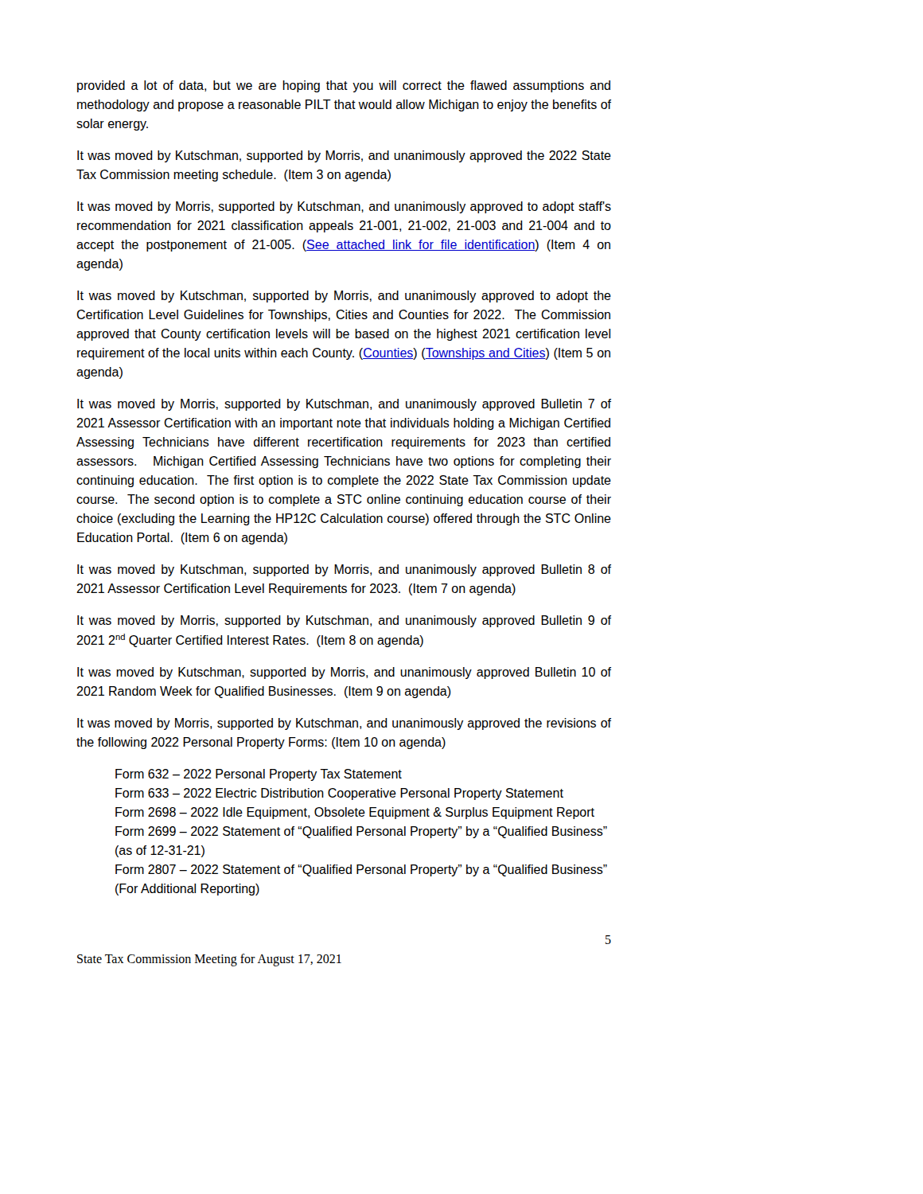provided a lot of data, but we are hoping that you will correct the flawed assumptions and methodology and propose a reasonable PILT that would allow Michigan to enjoy the benefits of solar energy.
It was moved by Kutschman, supported by Morris, and unanimously approved the 2022 State Tax Commission meeting schedule. (Item 3 on agenda)
It was moved by Morris, supported by Kutschman, and unanimously approved to adopt staff's recommendation for 2021 classification appeals 21-001, 21-002, 21-003 and 21-004 and to accept the postponement of 21-005. (See attached link for file identification) (Item 4 on agenda)
It was moved by Kutschman, supported by Morris, and unanimously approved to adopt the Certification Level Guidelines for Townships, Cities and Counties for 2022. The Commission approved that County certification levels will be based on the highest 2021 certification level requirement of the local units within each County. (Counties) (Townships and Cities) (Item 5 on agenda)
It was moved by Morris, supported by Kutschman, and unanimously approved Bulletin 7 of 2021 Assessor Certification with an important note that individuals holding a Michigan Certified Assessing Technicians have different recertification requirements for 2023 than certified assessors. Michigan Certified Assessing Technicians have two options for completing their continuing education. The first option is to complete the 2022 State Tax Commission update course. The second option is to complete a STC online continuing education course of their choice (excluding the Learning the HP12C Calculation course) offered through the STC Online Education Portal. (Item 6 on agenda)
It was moved by Kutschman, supported by Morris, and unanimously approved Bulletin 8 of 2021 Assessor Certification Level Requirements for 2023. (Item 7 on agenda)
It was moved by Morris, supported by Kutschman, and unanimously approved Bulletin 9 of 2021 2nd Quarter Certified Interest Rates. (Item 8 on agenda)
It was moved by Kutschman, supported by Morris, and unanimously approved Bulletin 10 of 2021 Random Week for Qualified Businesses. (Item 9 on agenda)
It was moved by Morris, supported by Kutschman, and unanimously approved the revisions of the following 2022 Personal Property Forms: (Item 10 on agenda)
Form 632 – 2022 Personal Property Tax Statement
Form 633 – 2022 Electric Distribution Cooperative Personal Property Statement
Form 2698 – 2022 Idle Equipment, Obsolete Equipment & Surplus Equipment Report
Form 2699 – 2022 Statement of “Qualified Personal Property” by a “Qualified Business” (as of 12-31-21)
Form 2807 – 2022 Statement of “Qualified Personal Property” by a “Qualified Business” (For Additional Reporting)
5
State Tax Commission Meeting for August 17, 2021